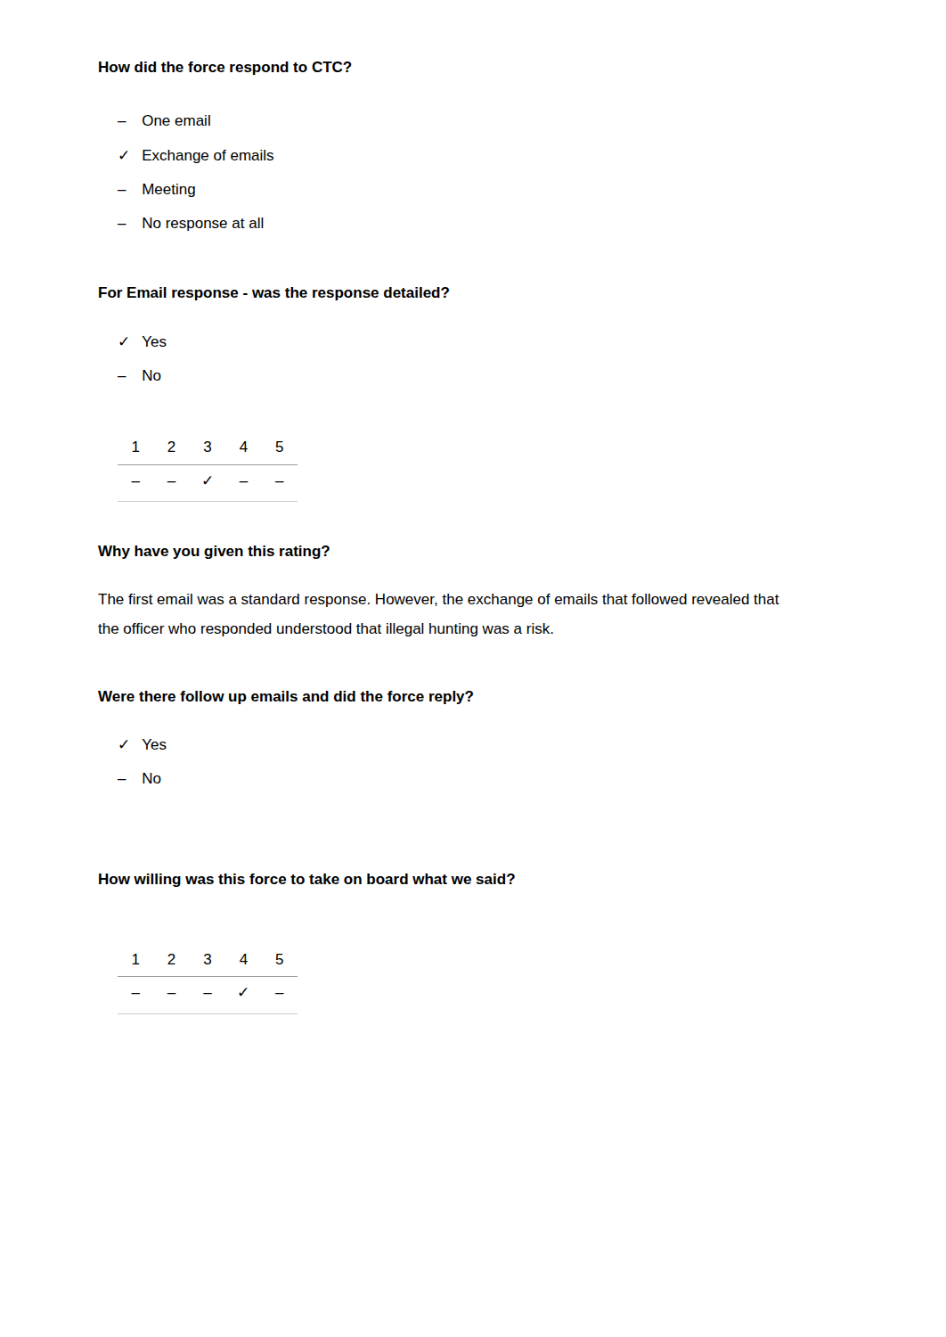How did the force respond to CTC?
–One email
✓Exchange of emails
–Meeting
–No response at all
For Email response - was the response detailed?
✓Yes
–No
| 1 | 2 | 3 | 4 | 5 |
| --- | --- | --- | --- | --- |
| – | – | ✓ | – | – |
Why have you given this rating?
The first email was a standard response. However, the exchange of emails that followed revealed that the officer who responded understood that illegal hunting was a risk.
Were there follow up emails and did the force reply?
✓Yes
–No
How willing was this force to take on board what we said?
| 1 | 2 | 3 | 4 | 5 |
| --- | --- | --- | --- | --- |
| – | – | – | ✓ | – |